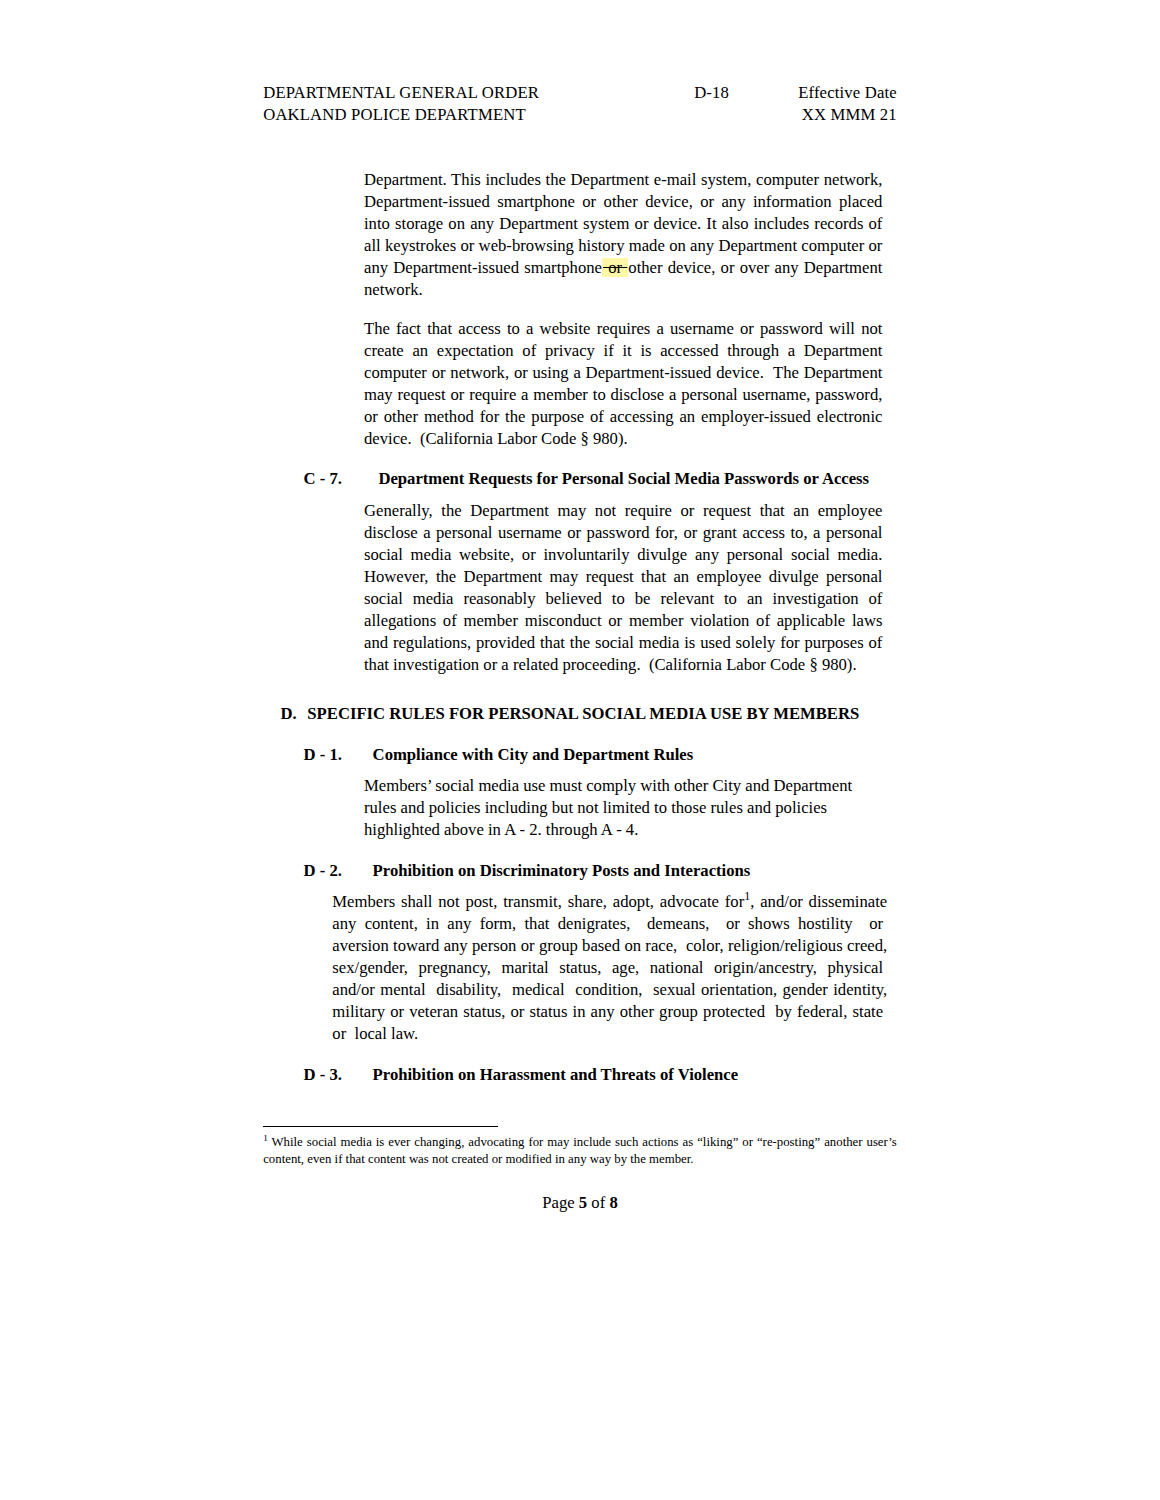| Departmental General Order | D-18 | Effective Date |
| Oakland Police Department | | XX MMM 21 |
Department. This includes the Department e-mail system, computer network, Department-issued smartphone or other device, or any information placed into storage on any Department system or device. It also includes records of all keystrokes or web-browsing history made on any Department computer or any Department-issued smartphone or other device, or over any Department network.
The fact that access to a website requires a username or password will not create an expectation of privacy if it is accessed through a Department computer or network, or using a Department-issued device. The Department may request or require a member to disclose a personal username, password, or other method for the purpose of accessing an employer-issued electronic device. (California Labor Code § 980).
C - 7. Department Requests for Personal Social Media Passwords or Access
Generally, the Department may not require or request that an employee disclose a personal username or password for, or grant access to, a personal social media website, or involuntarily divulge any personal social media. However, the Department may request that an employee divulge personal social media reasonably believed to be relevant to an investigation of allegations of member misconduct or member violation of applicable laws and regulations, provided that the social media is used solely for purposes of that investigation or a related proceeding. (California Labor Code § 980).
D. SPECIFIC RULES FOR PERSONAL SOCIAL MEDIA USE BY MEMBERS
D - 1. Compliance with City and Department Rules
Members’ social media use must comply with other City and Department rules and policies including but not limited to those rules and policies highlighted above in A - 2. through A - 4.
D - 2. Prohibition on Discriminatory Posts and Interactions
Members shall not post, transmit, share, adopt, advocate for1, and/or disseminate any content, in any form, that denigrates, demeans, or shows hostility or aversion toward any person or group based on race, color, religion/religious creed, sex/gender, pregnancy, marital status, age, national origin/ancestry, physical and/or mental disability, medical condition, sexual orientation, gender identity, military or veteran status, or status in any other group protected by federal, state or local law.
D - 3. Prohibition on Harassment and Threats of Violence
1 While social media is ever changing, advocating for may include such actions as “liking” or “re-posting” another user’s content, even if that content was not created or modified in any way by the member.
Page 5 of 8